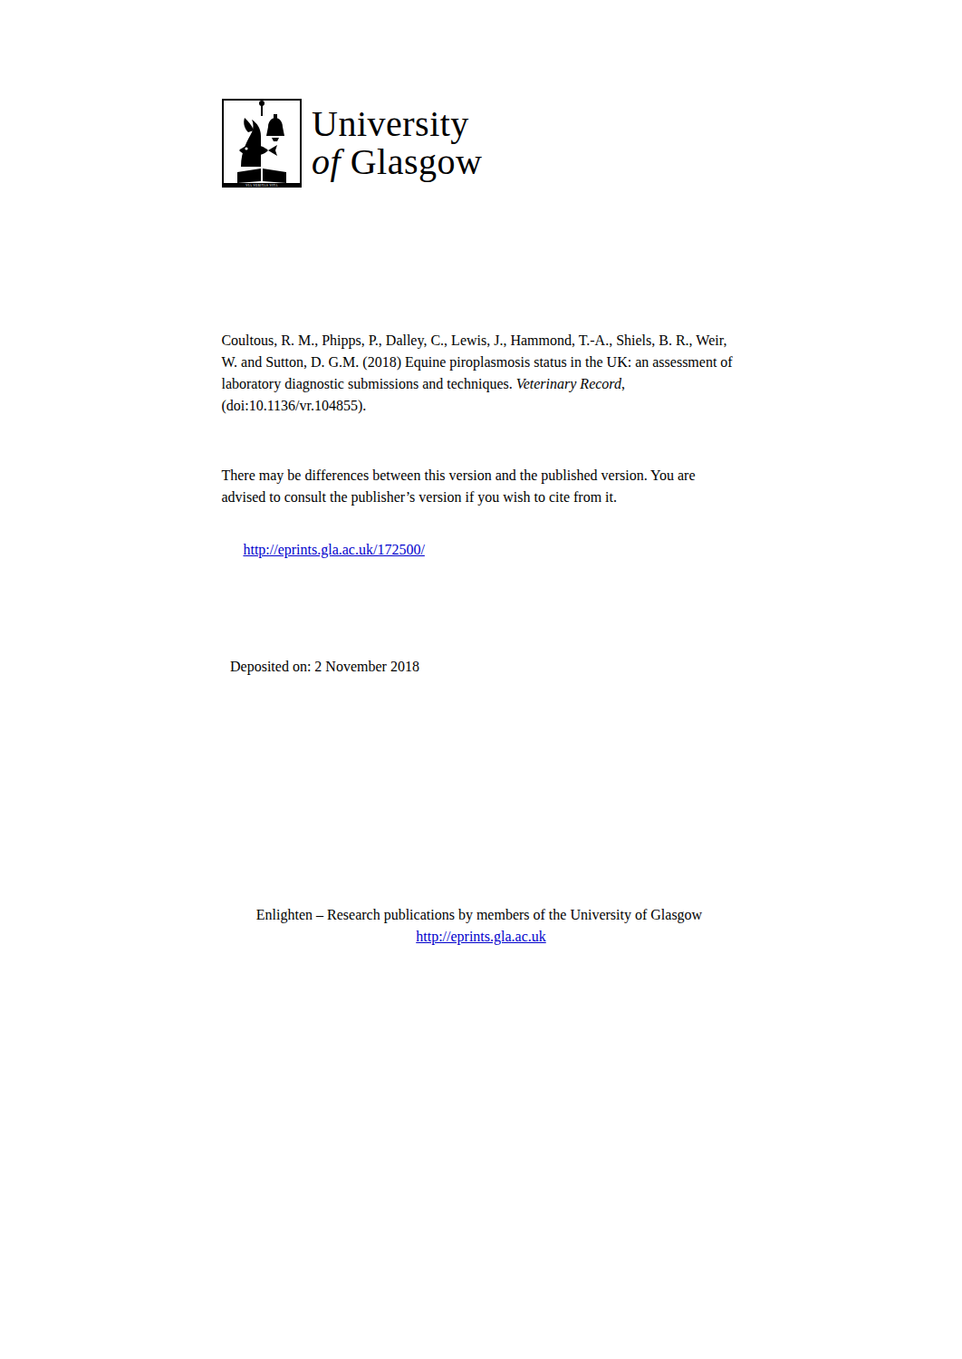VIA VERITAS VITA University of Glasgow
Coultous, R. M., Phipps, P., Dalley, C., Lewis, J., Hammond, T.-A., Shiels, B. R., Weir, W. and Sutton, D. G.M. (2018) Equine piroplasmosis status in the UK: an assessment of laboratory diagnostic submissions and techniques. Veterinary Record, (doi:10.1136/vr.104855).
There may be differences between this version and the published version. You are advised to consult the publisher’s version if you wish to cite from it.
http://eprints.gla.ac.uk/172500/
Deposited on: 2 November 2018
Enlighten – Research publications by members of the University of Glasgow
http://eprints.gla.ac.uk